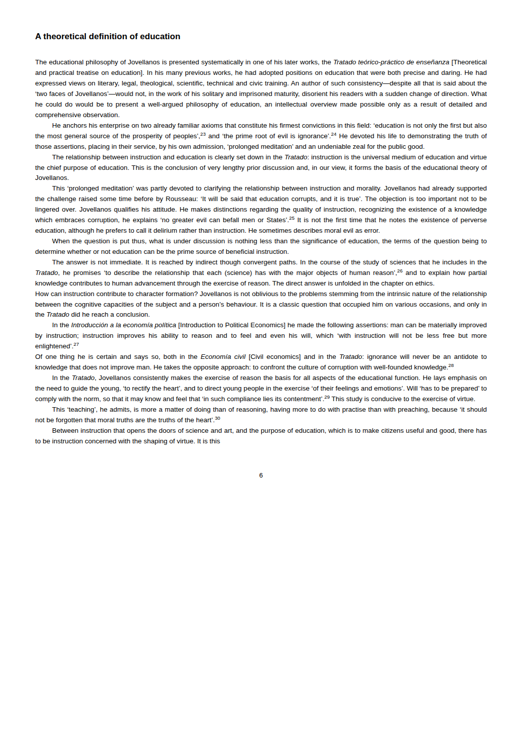A theoretical definition of education
The educational philosophy of Jovellanos is presented systematically in one of his later works, the Tratado teórico-práctico de enseñanza [Theoretical and practical treatise on education]. In his many previous works, he had adopted positions on education that were both precise and daring. He had expressed views on literary, legal, theological, scientific, technical and civic training. An author of such consistency—despite all that is said about the ‘two faces of Jovellanos’—would not, in the work of his solitary and imprisoned maturity, disorient his readers with a sudden change of direction. What he could do would be to present a well-argued philosophy of education, an intellectual overview made possible only as a result of detailed and comprehensive observation.
He anchors his enterprise on two already familiar axioms that constitute his firmest convictions in this field: ‘education is not only the first but also the most general source of the prosperity of peoples’,23 and ‘the prime root of evil is ignorance’.24 He devoted his life to demonstrating the truth of those assertions, placing in their service, by his own admission, ‘prolonged meditation’ and an undeniable zeal for the public good.
The relationship between instruction and education is clearly set down in the Tratado: instruction is the universal medium of education and virtue the chief purpose of education. This is the conclusion of very lengthy prior discussion and, in our view, it forms the basis of the educational theory of Jovellanos.
This ‘prolonged meditation’ was partly devoted to clarifying the relationship between instruction and morality. Jovellanos had already supported the challenge raised some time before by Rousseau: ‘It will be said that education corrupts, and it is true’. The objection is too important not to be lingered over. Jovellanos qualifies his attitude. He makes distinctions regarding the quality of instruction, recognizing the existence of a knowledge which embraces corruption, he explains ‘no greater evil can befall men or States’.25 It is not the first time that he notes the existence of perverse education, although he prefers to call it delirium rather than instruction. He sometimes describes moral evil as error.
When the question is put thus, what is under discussion is nothing less than the significance of education, the terms of the question being to determine whether or not education can be the prime source of beneficial instruction.
The answer is not immediate. It is reached by indirect though convergent paths. In the course of the study of sciences that he includes in the Tratado, he promises ‘to describe the relationship that each (science) has with the major objects of human reason’,26 and to explain how partial knowledge contributes to human advancement through the exercise of reason. The direct answer is unfolded in the chapter on ethics.
How can instruction contribute to character formation? Jovellanos is not oblivious to the problems stemming from the intrinsic nature of the relationship between the cognitive capacities of the subject and a person’s behaviour. It is a classic question that occupied him on various occasions, and only in the Tratado did he reach a conclusion.
In the Introducción a la economía política [Introduction to Political Economics] he made the following assertions: man can be materially improved by instruction; instruction improves his ability to reason and to feel and even his will, which ‘with instruction will not be less free but more enlightened’.27
Of one thing he is certain and says so, both in the Economía civil [Civil economics] and in the Tratado: ignorance will never be an antidote to knowledge that does not improve man. He takes the opposite approach: to confront the culture of corruption with well-founded knowledge.28
In the Tratado, Jovellanos consistently makes the exercise of reason the basis for all aspects of the educational function. He lays emphasis on the need to guide the young, ‘to rectify the heart’, and to direct young people in the exercise ‘of their feelings and emotions’. Will ‘has to be prepared’ to comply with the norm, so that it may know and feel that ‘in such compliance lies its contentment’.29 This study is conducive to the exercise of virtue.
This ‘teaching’, he admits, is more a matter of doing than of reasoning, having more to do with practise than with preaching, because ‘it should not be forgotten that moral truths are the truths of the heart’.30
Between instruction that opens the doors of science and art, and the purpose of education, which is to make citizens useful and good, there has to be instruction concerned with the shaping of virtue. It is this
6